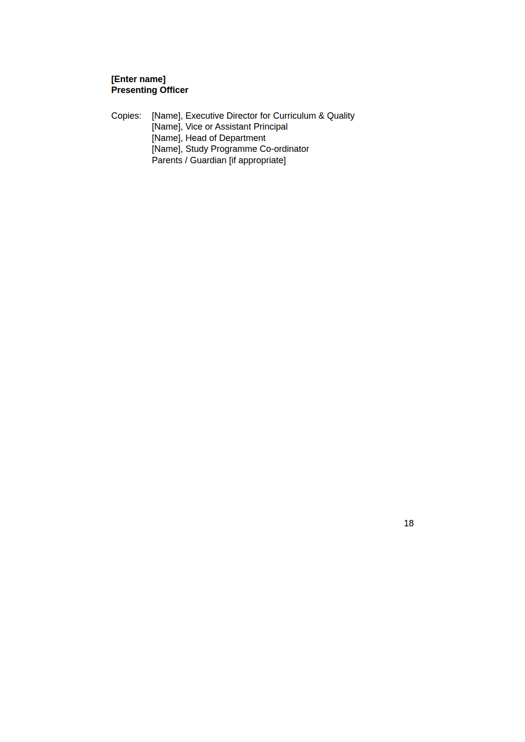[Enter name]
Presenting Officer
Copies:
[Name], Executive Director for Curriculum & Quality
[Name], Vice or Assistant Principal
[Name], Head of Department
[Name], Study Programme Co-ordinator
Parents / Guardian [if appropriate]
18